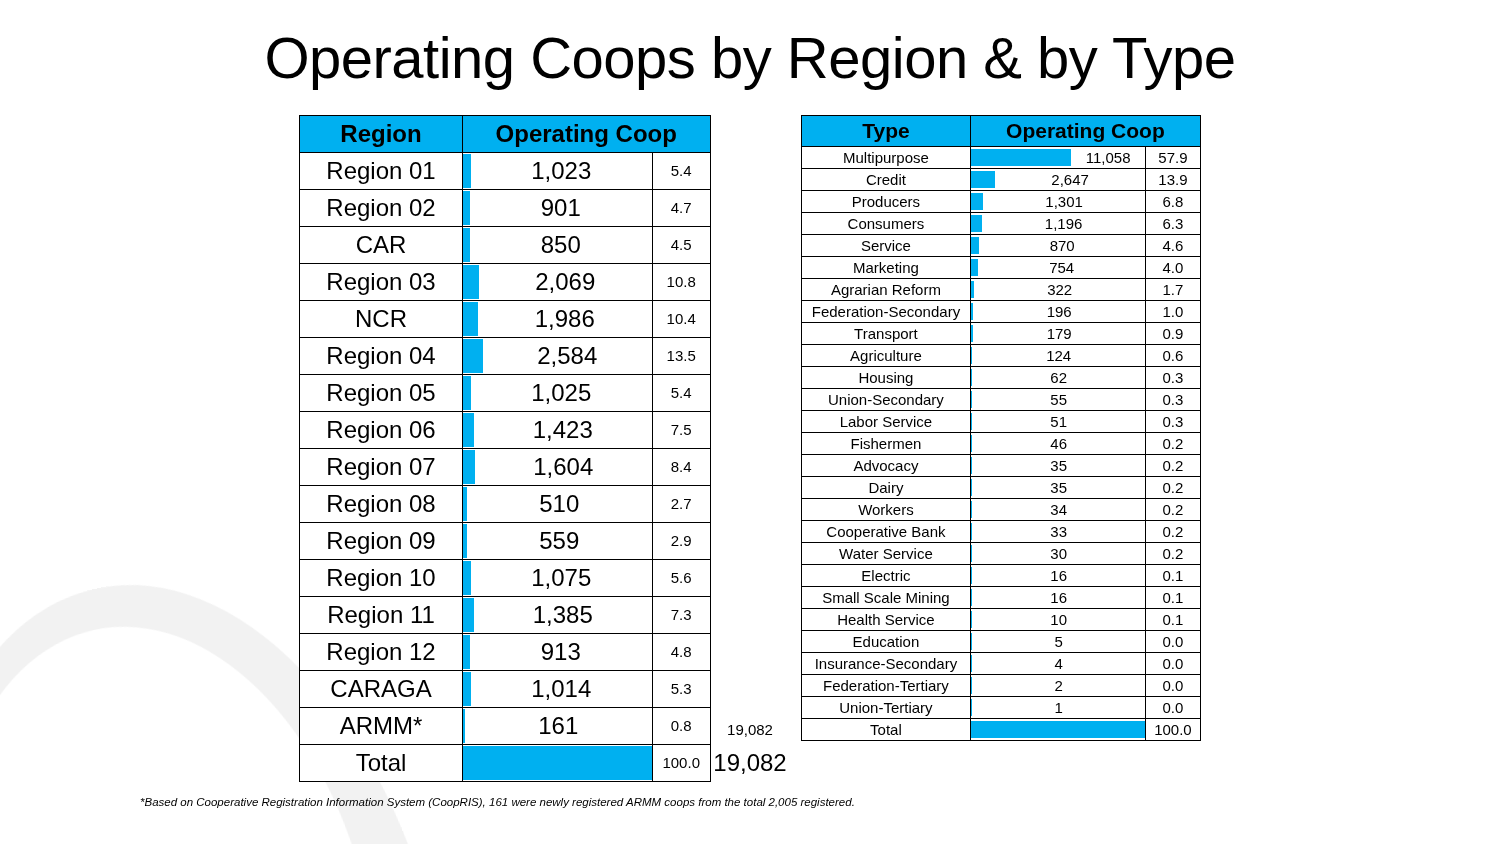Operating Coops by Region & by Type
| Region | Operating Coop |
| --- | --- |
| Region 01 | 1,023 | 5.4 |
| Region 02 | 901 | 4.7 |
| CAR | 850 | 4.5 |
| Region 03 | 2,069 | 10.8 |
| NCR | 1,986 | 10.4 |
| Region 04 | 2,584 | 13.5 |
| Region 05 | 1,025 | 5.4 |
| Region 06 | 1,423 | 7.5 |
| Region 07 | 1,604 | 8.4 |
| Region 08 | 510 | 2.7 |
| Region 09 | 559 | 2.9 |
| Region 10 | 1,075 | 5.6 |
| Region 11 | 1,385 | 7.3 |
| Region 12 | 913 | 4.8 |
| CARAGA | 1,014 | 5.3 |
| ARMM* | 161 | 0.8 |
| Total | 19,082 | 100.0 |
| Type | Operating Coop |
| --- | --- |
| Multipurpose | 11,058 | 57.9 |
| Credit | 2,647 | 13.9 |
| Producers | 1,301 | 6.8 |
| Consumers | 1,196 | 6.3 |
| Service | 870 | 4.6 |
| Marketing | 754 | 4.0 |
| Agrarian Reform | 322 | 1.7 |
| Federation-Secondary | 196 | 1.0 |
| Transport | 179 | 0.9 |
| Agriculture | 124 | 0.6 |
| Housing | 62 | 0.3 |
| Union-Secondary | 55 | 0.3 |
| Labor Service | 51 | 0.3 |
| Fishermen | 46 | 0.2 |
| Advocacy | 35 | 0.2 |
| Dairy | 35 | 0.2 |
| Workers | 34 | 0.2 |
| Cooperative Bank | 33 | 0.2 |
| Water Service | 30 | 0.2 |
| Electric | 16 | 0.1 |
| Small Scale Mining | 16 | 0.1 |
| Health Service | 10 | 0.1 |
| Education | 5 | 0.0 |
| Insurance-Secondary | 4 | 0.0 |
| Federation-Tertiary | 2 | 0.0 |
| Union-Tertiary | 1 | 0.0 |
| Total | 19,082 | 100.0 |
*Based on Cooperative Registration Information System (CoopRIS), 161 were newly registered ARMM coops from the total 2,005 registered.